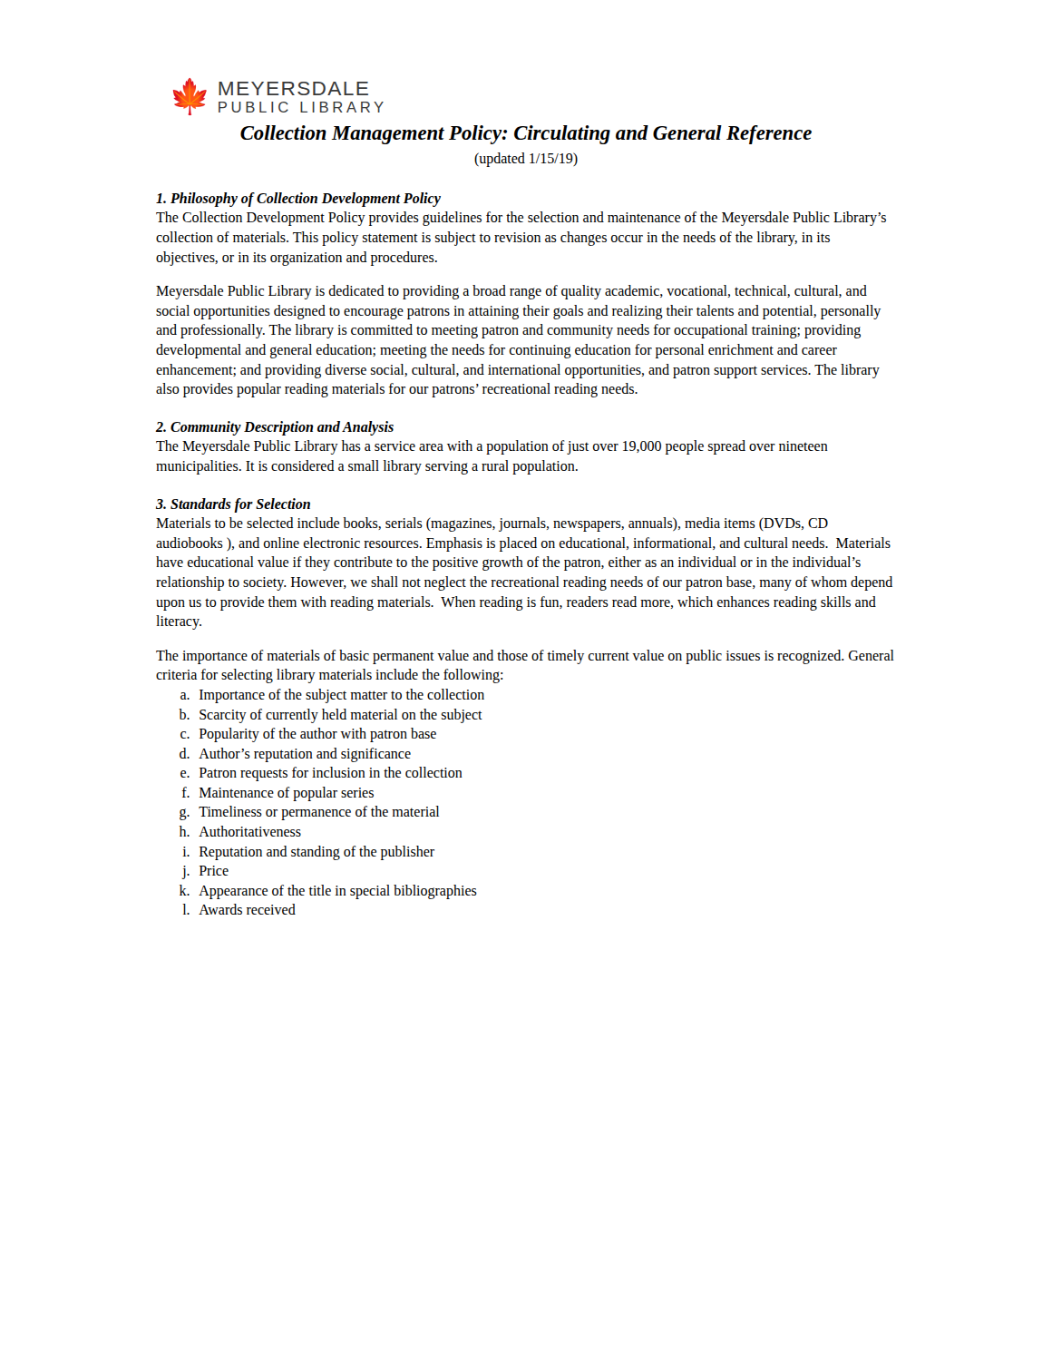🍁
MEYERSDALE
PUBLIC LIBRARY
Collection Management Policy: Circulating and General Reference
(updated 1/15/19)
1. Philosophy of Collection Development Policy
The Collection Development Policy provides guidelines for the selection and maintenance of the Meyersdale Public Library’s collection of materials. This policy statement is subject to revision as changes occur in the needs of the library, in its objectives, or in its organization and procedures.
Meyersdale Public Library is dedicated to providing a broad range of quality academic, vocational, technical, cultural, and social opportunities designed to encourage patrons in attaining their goals and realizing their talents and potential, personally and professionally. The library is committed to meeting patron and community needs for occupational training; providing developmental and general education; meeting the needs for continuing education for personal enrichment and career enhancement; and providing diverse social, cultural, and international opportunities, and patron support services. The library also provides popular reading materials for our patrons’ recreational reading needs.
2. Community Description and Analysis
The Meyersdale Public Library has a service area with a population of just over 19,000 people spread over nineteen municipalities. It is considered a small library serving a rural population.
3. Standards for Selection
Materials to be selected include books, serials (magazines, journals, newspapers, annuals), media items (DVDs, CD audiobooks ), and online electronic resources. Emphasis is placed on educational, informational, and cultural needs. Materials have educational value if they contribute to the positive growth of the patron, either as an individual or in the individual’s relationship to society. However, we shall not neglect the recreational reading needs of our patron base, many of whom depend upon us to provide them with reading materials. When reading is fun, readers read more, which enhances reading skills and literacy.
The importance of materials of basic permanent value and those of timely current value on public issues is recognized. General criteria for selecting library materials include the following:
Importance of the subject matter to the collection
Scarcity of currently held material on the subject
Popularity of the author with patron base
Author’s reputation and significance
Patron requests for inclusion in the collection
Maintenance of popular series
Timeliness or permanence of the material
Authoritativeness
Reputation and standing of the publisher
Price
Appearance of the title in special bibliographies
Awards received